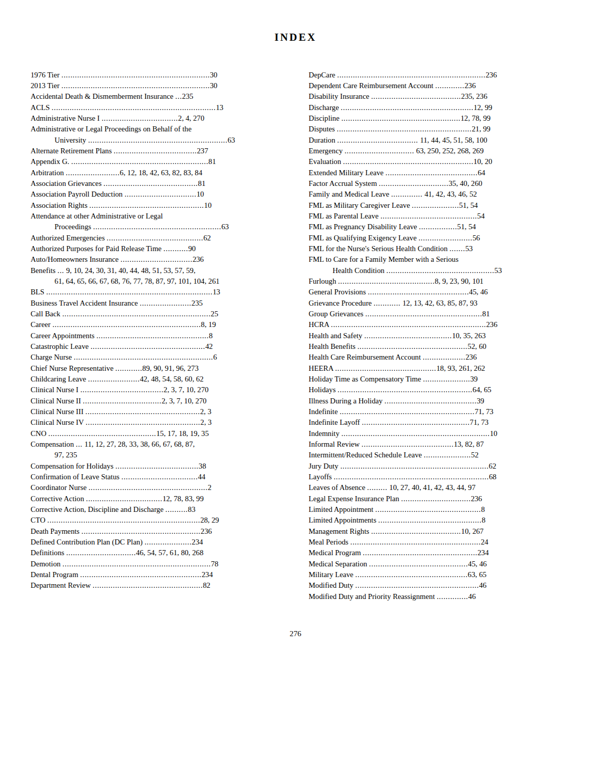INDEX
1976 Tier .................................................................. 30
2013 Tier .................................................................. 30
Accidental Death & Dismemberment Insurance ... 235
ACLS ......................................................................... 13
Administrative Nurse I .................................. 2, 4, 270
Administrative or Legal Proceedings on Behalf of the University .............................................................. 63
Alternate Retirement Plans ..................................... 237
Appendix G. ............................................................. 81
Arbitration ........................ 6, 12, 18, 42, 63, 82, 83, 84
Association Grievances .......................................... 81
Association Payroll Deduction ................................ 10
Association Rights ................................................... 10
Attendance at other Administrative or Legal Proceedings ......................................................... 63
Authorized Emergencies ........................................... 62
Authorized Purposes for Paid Release Time ........... 90
Auto/Homeowners Insurance ................................ 236
Benefits ... 9, 10, 24, 30, 31, 40, 44, 48, 51, 53, 57, 59, 61, 64, 65, 66, 67, 68, 76, 77, 78, 87, 97, 101, 104, 261
BLS .......................................................................... 13
Business Travel Accident Insurance ....................... 235
Call Back .................................................................. 25
Career .................................................................. 8, 19
Career Appointments .................................................. 8
Catastrophic Leave ................................................... 42
Charge Nurse .............................................................. 6
Chief Nurse Representative ............ 89, 90, 91, 96, 273
Childcaring Leave ....................... 42, 48, 54, 58, 60, 62
Clinical Nurse I ..................................... 2, 3, 7, 10, 270
Clinical Nurse II ................................... 2, 3, 7, 10, 270
Clinical Nurse III ................................................... 2, 3
Clinical Nurse IV ................................................... 2, 3
CNO ................................................ 15, 17, 18, 19, 35
Compensation ... 11, 12, 27, 28, 33, 38, 66, 67, 68, 87, 97, 235
Compensation for Holidays ..................................... 38
Confirmation of Leave Status .................................. 44
Coordinator Nurse ..................................................... 2
Corrective Action .................................. 12, 78, 83, 99
Corrective Action, Discipline and Discharge .......... 83
CTO .................................................................... 28, 29
Death Payments ..................................................... 236
Defined Contribution Plan (DC Plan) ..................... 234
Definitions ............................... 46, 54, 57, 61, 80, 268
Demotion .................................................................. 78
Dental Program ...................................................... 234
Department Review ................................................. 82
DepCare .................................................................. 236
Dependent Care Reimbursement Account ............. 236
Disability Insurance ........................................ 235, 236
Discharge ........................................................... 12, 99
Discipline ..................................................... 12, 78, 99
Disputes ............................................................ 21, 99
Duration .................................... 11, 44, 45, 51, 58, 100
Emergency ............................... 63, 250, 252, 268, 269
Evaluation .......................................................... 10, 20
Extended Military Leave ......................................... 64
Factor Accrual System ............................... 35, 40, 260
Family and Medical Leave .............. 41, 42, 43, 46, 52
FML as Military Caregiver Leave ..................... 51, 54
FML as Parental Leave ........................................... 54
FML as Pregnancy Disability Leave ................. 51, 54
FML as Qualifying Exigency Leave ........................ 56
FML for the Nurse's Serious Health Condition ....... 53
FML to Care for a Family Member with a Serious Health Condition ................................................ 53
Furlough ........................................... 8, 9, 23, 90, 101
General Provisions ............................................. 45, 46
Grievance Procedure ............ 12, 13, 42, 63, 85, 87, 93
Group Grievances .................................................... 81
HCRA ..................................................................... 236
Health and Safety ....................................... 10, 35, 263
Health Benefits ................................................. 52, 60
Health Care Reimbursement Account ................... 236
HEERA ............................................. 18, 93, 261, 262
Holiday Time as Compensatory Time ..................... 39
Holidays ............................................................ 64, 65
Illness During a Holiday ......................................... 39
Indefinite ............................................................ 71, 73
Indefinite Layoff ................................................ 71, 73
Indemnity .................................................................. 10
Informal Review ......................................... 13, 82, 87
Intermittent/Reduced Schedule Leave ..................... 52
Jury Duty .................................................................. 62
Layoffs ..................................................................... 68
Leaves of Absence ......... 10, 27, 40, 41, 42, 43, 44, 97
Legal Expense Insurance Plan ............................... 236
Limited Appointment ............................................... 8
Limited Appointments .............................................. 8
Management Rights ........................................ 10, 267
Meal Periods .......................................................... 24
Medical Program ................................................... 234
Medical Separation ............................................ 45, 46
Military Leave .................................................. 63, 65
Modified Duty ....................................................... 46
Modified Duty and Priority Reassignment .............. 46
276